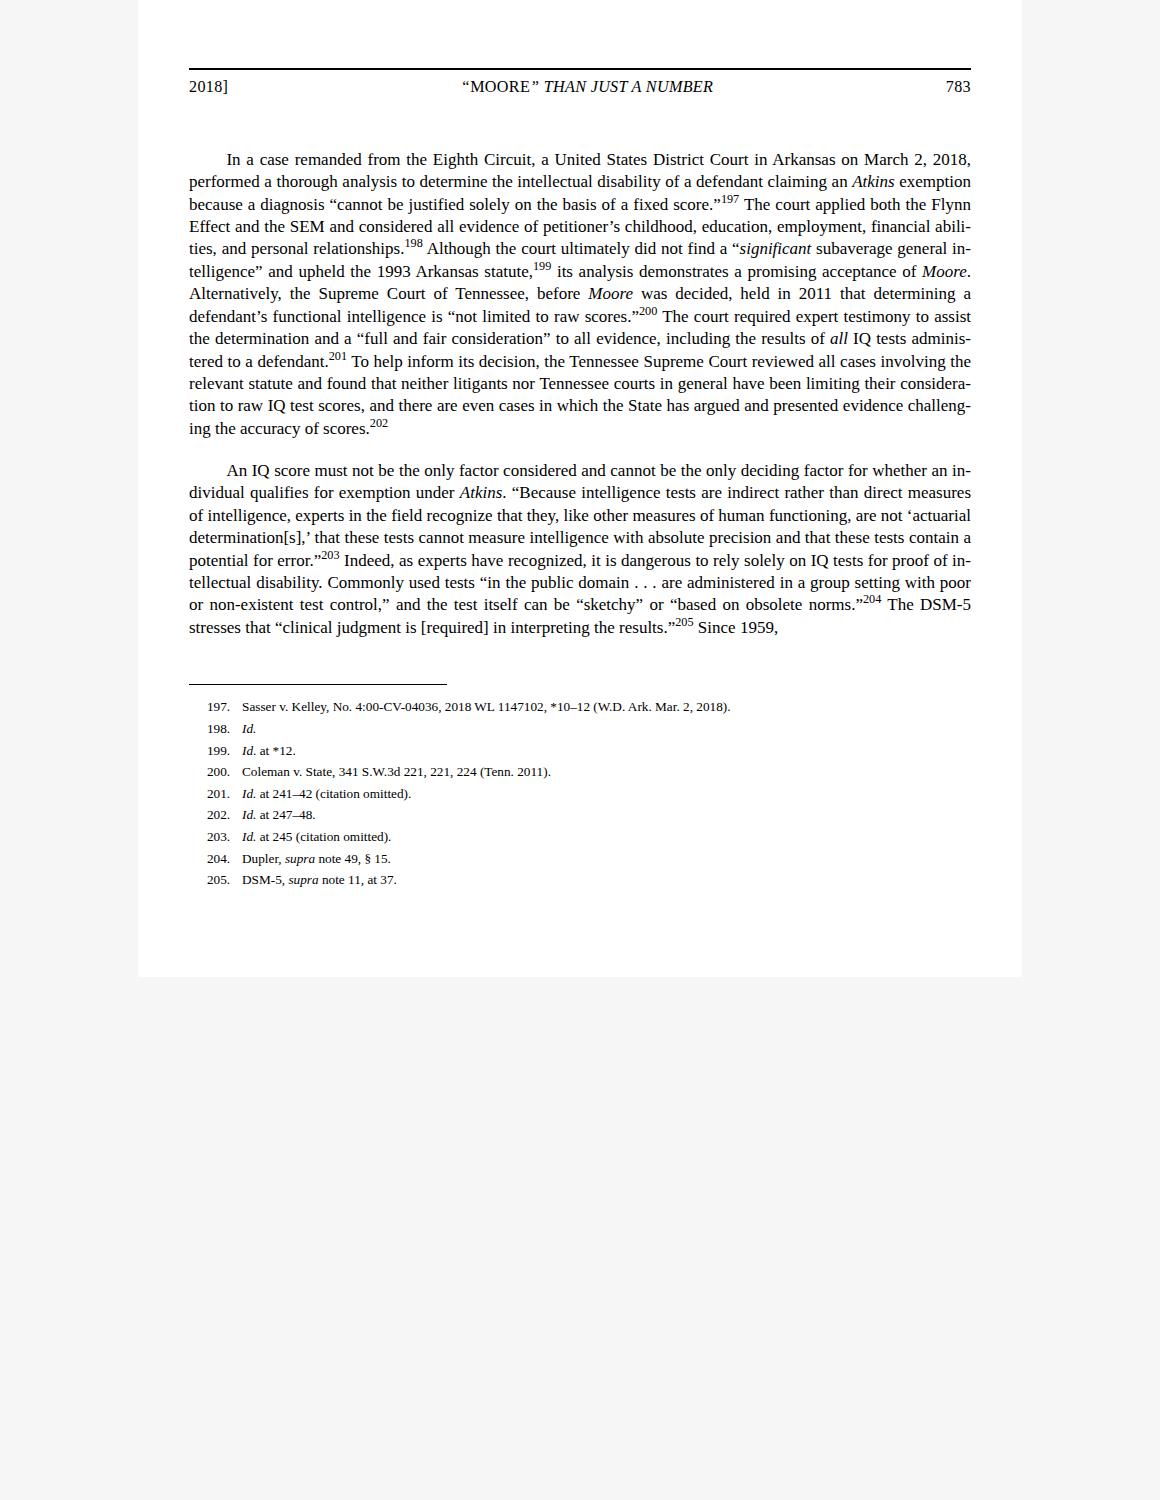2018] “MOORE” THAN JUST A NUMBER 783
In a case remanded from the Eighth Circuit, a United States District Court in Arkansas on March 2, 2018, performed a thorough analysis to determine the intellectual disability of a defendant claiming an Atkins exemption because a diagnosis “cannot be justified solely on the basis of a fixed score.”197 The court applied both the Flynn Effect and the SEM and considered all evidence of petitioner’s childhood, education, employment, financial abilities, and personal relationships.198 Although the court ultimately did not find a “significant subaverage general intelligence” and upheld the 1993 Arkansas statute,199 its analysis demonstrates a promising acceptance of Moore. Alternatively, the Supreme Court of Tennessee, before Moore was decided, held in 2011 that determining a defendant’s functional intelligence is “not limited to raw scores.”200 The court required expert testimony to assist the determination and a “full and fair consideration” to all evidence, including the results of all IQ tests administered to a defendant.201 To help inform its decision, the Tennessee Supreme Court reviewed all cases involving the relevant statute and found that neither litigants nor Tennessee courts in general have been limiting their consideration to raw IQ test scores, and there are even cases in which the State has argued and presented evidence challenging the accuracy of scores.202
An IQ score must not be the only factor considered and cannot be the only deciding factor for whether an individual qualifies for exemption under Atkins. “Because intelligence tests are indirect rather than direct measures of intelligence, experts in the field recognize that they, like other measures of human functioning, are not ‘actuarial determination[s],’ that these tests cannot measure intelligence with absolute precision and that these tests contain a potential for error.”203 Indeed, as experts have recognized, it is dangerous to rely solely on IQ tests for proof of intellectual disability. Commonly used tests “in the public domain . . . are administered in a group setting with poor or non-existent test control,” and the test itself can be “sketchy” or “based on obsolete norms.”204 The DSM-5 stresses that “clinical judgment is [required] in interpreting the results.”205 Since 1959,
197. Sasser v. Kelley, No. 4:00-CV-04036, 2018 WL 1147102, *10–12 (W.D. Ark. Mar. 2, 2018).
198. Id.
199. Id. at *12.
200. Coleman v. State, 341 S.W.3d 221, 221, 224 (Tenn. 2011).
201. Id. at 241–42 (citation omitted).
202. Id. at 247–48.
203. Id. at 245 (citation omitted).
204. Dupler, supra note 49, § 15.
205. DSM-5, supra note 11, at 37.